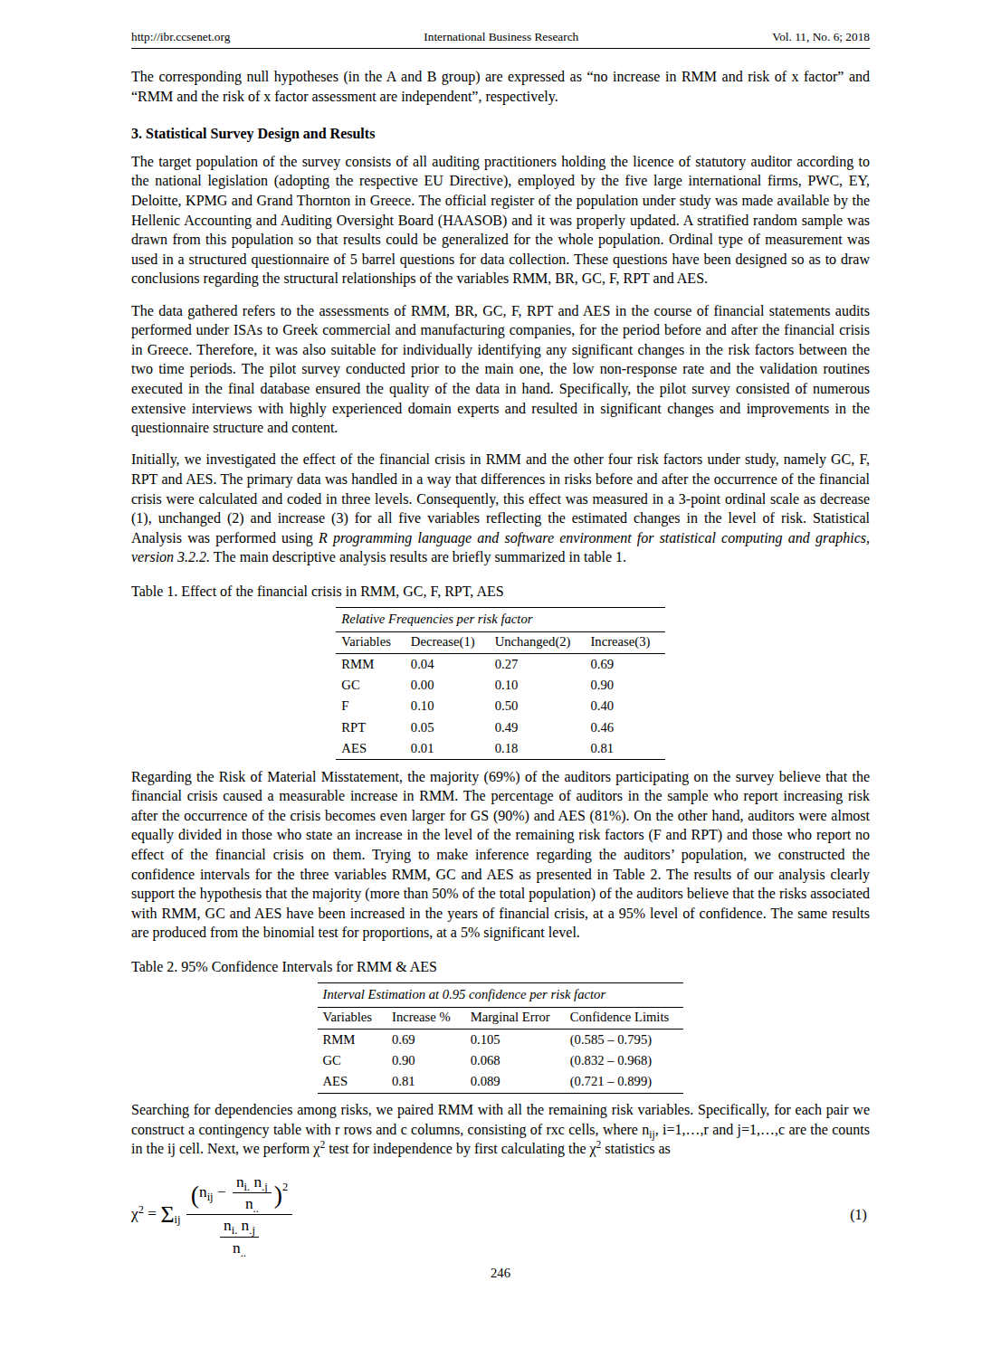http://ibr.ccsenet.org International Business Research Vol. 11, No. 6; 2018
The corresponding null hypotheses (in the A and B group) are expressed as “no increase in RMM and risk of x factor” and “RMM and the risk of x factor assessment are independent”, respectively.
3. Statistical Survey Design and Results
The target population of the survey consists of all auditing practitioners holding the licence of statutory auditor according to the national legislation (adopting the respective EU Directive), employed by the five large international firms, PWC, EY, Deloitte, KPMG and Grand Thornton in Greece. The official register of the population under study was made available by the Hellenic Accounting and Auditing Oversight Board (HAASOB) and it was properly updated. A stratified random sample was drawn from this population so that results could be generalized for the whole population. Ordinal type of measurement was used in a structured questionnaire of 5 barrel questions for data collection. These questions have been designed so as to draw conclusions regarding the structural relationships of the variables RMM, BR, GC, F, RPT and AES.
The data gathered refers to the assessments of RMM, BR, GC, F, RPT and AES in the course of financial statements audits performed under ISAs to Greek commercial and manufacturing companies, for the period before and after the financial crisis in Greece. Therefore, it was also suitable for individually identifying any significant changes in the risk factors between the two time periods. The pilot survey conducted prior to the main one, the low non-response rate and the validation routines executed in the final database ensured the quality of the data in hand. Specifically, the pilot survey consisted of numerous extensive interviews with highly experienced domain experts and resulted in significant changes and improvements in the questionnaire structure and content.
Initially, we investigated the effect of the financial crisis in RMM and the other four risk factors under study, namely GC, F, RPT and AES. The primary data was handled in a way that differences in risks before and after the occurrence of the financial crisis were calculated and coded in three levels. Consequently, this effect was measured in a 3-point ordinal scale as decrease (1), unchanged (2) and increase (3) for all five variables reflecting the estimated changes in the level of risk. Statistical Analysis was performed using R programming language and software environment for statistical computing and graphics, version 3.2.2. The main descriptive analysis results are briefly summarized in table 1.
Table 1. Effect of the financial crisis in RMM, GC, F, RPT, AES
Relative Frequencies per risk factor
| Variables | Decrease(1) | Unchanged(2) | Increase(3) |
| --- | --- | --- | --- |
| RMM | 0.04 | 0.27 | 0.69 |
| GC | 0.00 | 0.10 | 0.90 |
| F | 0.10 | 0.50 | 0.40 |
| RPT | 0.05 | 0.49 | 0.46 |
| AES | 0.01 | 0.18 | 0.81 |
Regarding the Risk of Material Misstatement, the majority (69%) of the auditors participating on the survey believe that the financial crisis caused a measurable increase in RMM. The percentage of auditors in the sample who report increasing risk after the occurrence of the crisis becomes even larger for GS (90%) and AES (81%). On the other hand, auditors were almost equally divided in those who state an increase in the level of the remaining risk factors (F and RPT) and those who report no effect of the financial crisis on them. Trying to make inference regarding the auditors’ population, we constructed the confidence intervals for the three variables RMM, GC and AES as presented in Table 2. The results of our analysis clearly support the hypothesis that the majority (more than 50% of the total population) of the auditors believe that the risks associated with RMM, GC and AES have been increased in the years of financial crisis, at a 95% level of confidence. The same results are produced from the binomial test for proportions, at a 5% significant level.
Table 2. 95% Confidence Intervals for RMM & AES
Interval Estimation at 0.95 confidence per risk factor
| Variables | Increase % | Marginal Error | Confidence Limits |
| --- | --- | --- | --- |
| RMM | 0.69 | 0.105 | (0.585 – 0.795) |
| GC | 0.90 | 0.068 | (0.832 – 0.968) |
| AES | 0.81 | 0.089 | (0.721 – 0.899) |
Searching for dependencies among risks, we paired RMM with all the remaining risk variables. Specifically, for each pair we construct a contingency table with r rows and c columns, consisting of rxc cells, where nij, i=1,…,r and j=1,…,c are the counts in the ij cell. Next, we perform χ2 test for independence by first calculating the χ2 statistics as
χ2 = Σij (nij − ni. n.j n..)2 ni. n.j n.. (1)
246